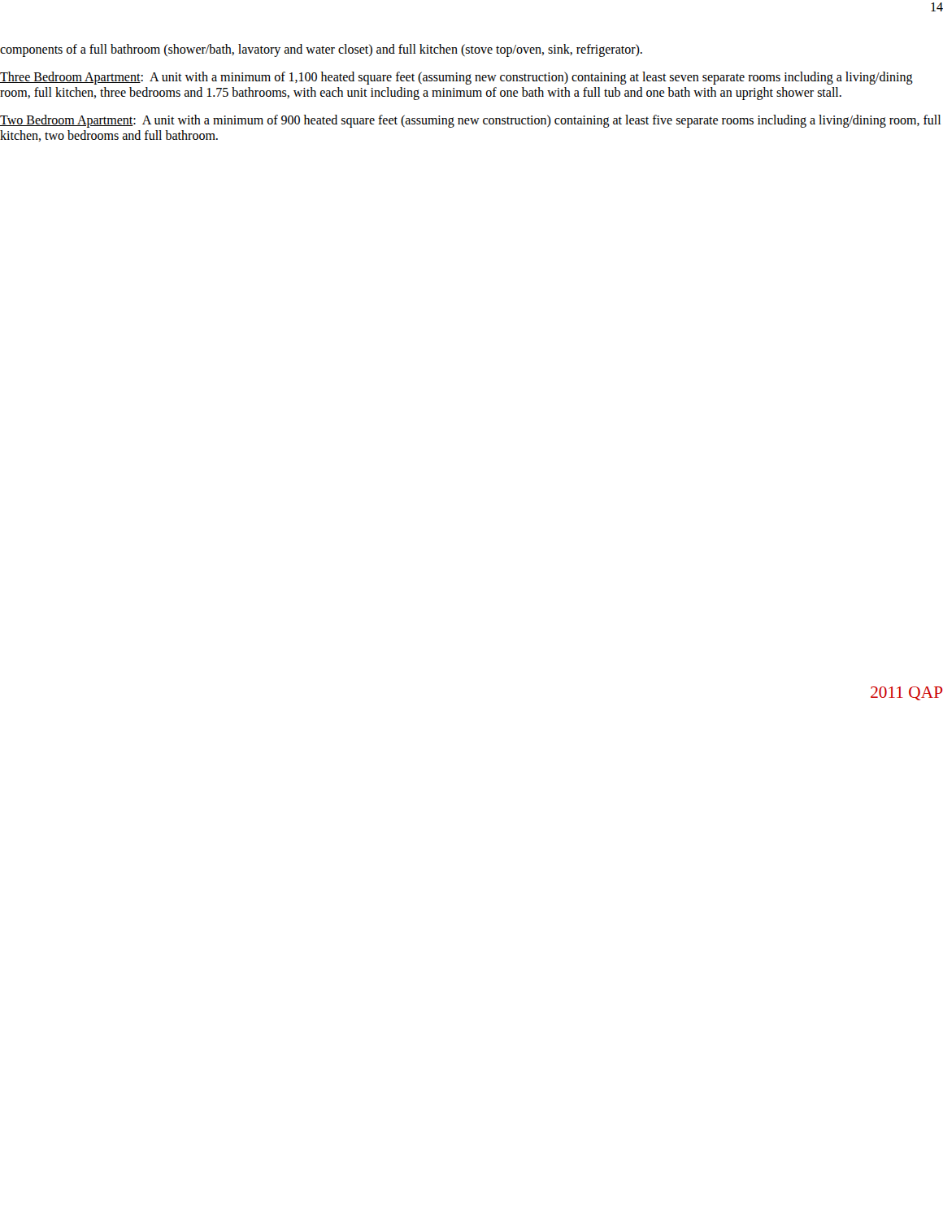14
components of a full bathroom (shower/bath, lavatory and water closet) and full kitchen (stove top/oven, sink, refrigerator).
Three Bedroom Apartment: A unit with a minimum of 1,100 heated square feet (assuming new construction) containing at least seven separate rooms including a living/dining room, full kitchen, three bedrooms and 1.75 bathrooms, with each unit including a minimum of one bath with a full tub and one bath with an upright shower stall.
Two Bedroom Apartment: A unit with a minimum of 900 heated square feet (assuming new construction) containing at least five separate rooms including a living/dining room, full kitchen, two bedrooms and full bathroom.
2011 QAP